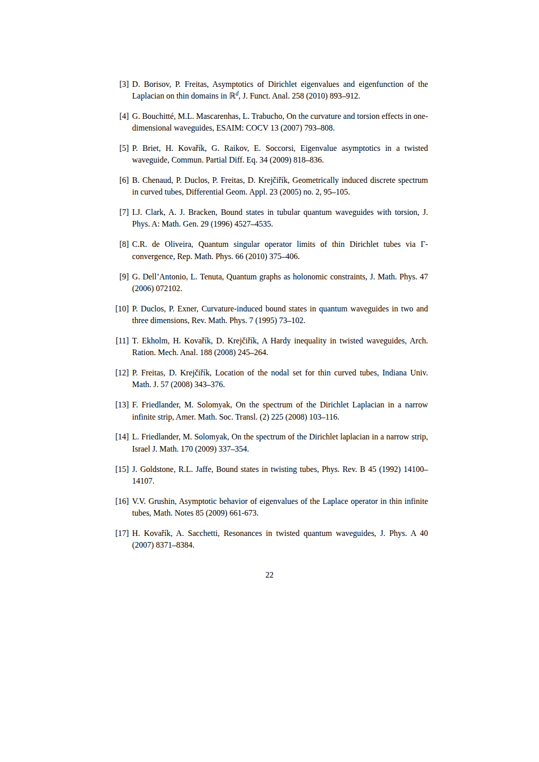[3] D. Borisov, P. Freitas, Asymptotics of Dirichlet eigenvalues and eigenfunction of the Laplacian on thin domains in ℝd, J. Funct. Anal. 258 (2010) 893–912.
[4] G. Bouchitté, M.L. Mascarenhas, L. Trabucho, On the curvature and torsion effects in one-dimensional waveguides, ESAIM: COCV 13 (2007) 793–808.
[5] P. Briet, H. Kovařík, G. Raikov, E. Soccorsi, Eigenvalue asymptotics in a twisted waveguide, Commun. Partial Diff. Eq. 34 (2009) 818–836.
[6] B. Chenaud, P. Duclos, P. Freitas, D. Krejčiřík, Geometrically induced discrete spectrum in curved tubes, Differential Geom. Appl. 23 (2005) no. 2, 95–105.
[7] I.J. Clark, A. J. Bracken, Bound states in tubular quantum waveguides with torsion, J. Phys. A: Math. Gen. 29 (1996) 4527–4535.
[8] C.R. de Oliveira, Quantum singular operator limits of thin Dirichlet tubes via Γ-convergence, Rep. Math. Phys. 66 (2010) 375–406.
[9] G. Dell’Antonio, L. Tenuta, Quantum graphs as holonomic constraints, J. Math. Phys. 47 (2006) 072102.
[10] P. Duclos, P. Exner, Curvature-induced bound states in quantum waveguides in two and three dimensions, Rev. Math. Phys. 7 (1995) 73–102.
[11] T. Ekholm, H. Kovařík, D. Krejčiřík, A Hardy inequality in twisted waveguides, Arch. Ration. Mech. Anal. 188 (2008) 245–264.
[12] P. Freitas, D. Krejčiřík, Location of the nodal set for thin curved tubes, Indiana Univ. Math. J. 57 (2008) 343–376.
[13] F. Friedlander, M. Solomyak, On the spectrum of the Dirichlet Laplacian in a narrow infinite strip, Amer. Math. Soc. Transl. (2) 225 (2008) 103–116.
[14] L. Friedlander, M. Solomyak, On the spectrum of the Dirichlet laplacian in a narrow strip, Israel J. Math. 170 (2009) 337–354.
[15] J. Goldstone, R.L. Jaffe, Bound states in twisting tubes, Phys. Rev. B 45 (1992) 14100–14107.
[16] V.V. Grushin, Asymptotic behavior of eigenvalues of the Laplace operator in thin infinite tubes, Math. Notes 85 (2009) 661-673.
[17] H. Kovařík, A. Sacchetti, Resonances in twisted quantum waveguides, J. Phys. A 40 (2007) 8371–8384.
22